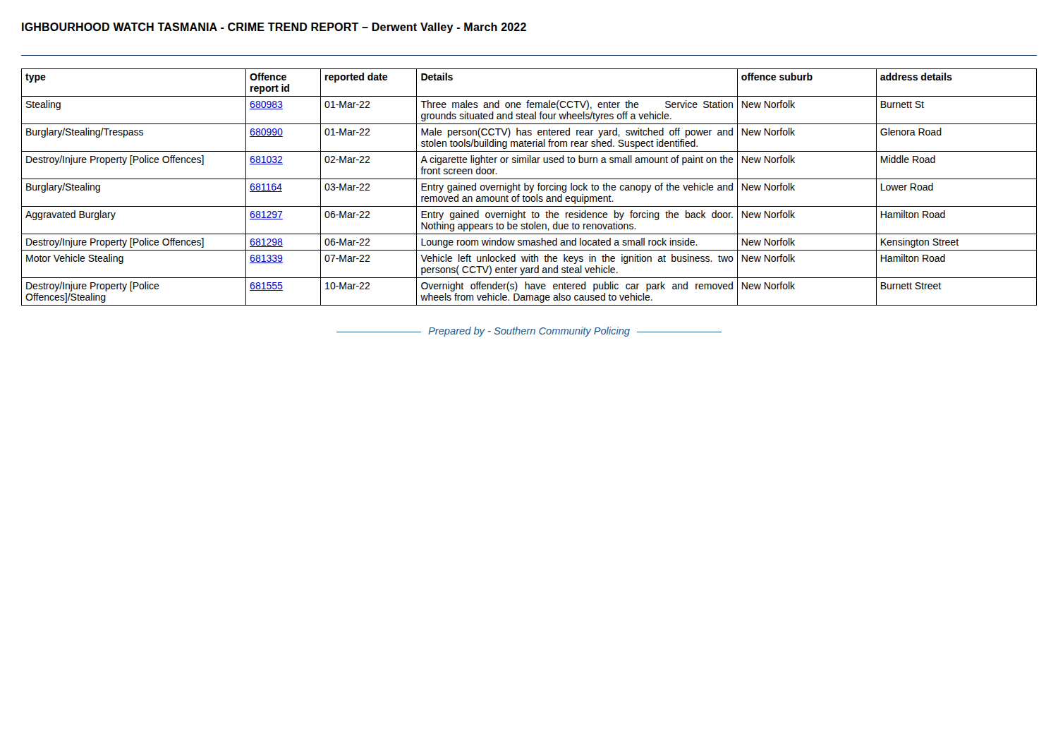IGHBOURHOOD WATCH TASMANIA - CRIME TREND REPORT – Derwent Valley - March 2022
| type | Offence report id | reported date | Details | offence suburb | address details |
| --- | --- | --- | --- | --- | --- |
| Stealing | 680983 | 01-Mar-22 | Three males and one female(CCTV), enter the Service Station grounds situated and steal four wheels/tyres off a vehicle. | New Norfolk | Burnett St |
| Burglary/Stealing/Trespass | 680990 | 01-Mar-22 | Male person(CCTV) has entered rear yard, switched off power and stolen tools/building material from rear shed. Suspect identified. | New Norfolk | Glenora Road |
| Destroy/Injure Property [Police Offences] | 681032 | 02-Mar-22 | A cigarette lighter or similar used to burn a small amount of paint on the front screen door. | New Norfolk | Middle Road |
| Burglary/Stealing | 681164 | 03-Mar-22 | Entry gained overnight by forcing lock to the canopy of the vehicle and removed an amount of tools and equipment. | New Norfolk | Lower Road |
| Aggravated Burglary | 681297 | 06-Mar-22 | Entry gained overnight to the residence by forcing the back door. Nothing appears to be stolen, due to renovations. | New Norfolk | Hamilton Road |
| Destroy/Injure Property [Police Offences] | 681298 | 06-Mar-22 | Lounge room window smashed and located a small rock inside. | New Norfolk | Kensington Street |
| Motor Vehicle Stealing | 681339 | 07-Mar-22 | Vehicle left unlocked with the keys in the ignition at business. two persons( CCTV) enter yard and steal vehicle. | New Norfolk | Hamilton Road |
| Destroy/Injure Property [Police Offences]/Stealing | 681555 | 10-Mar-22 | Overnight offender(s) have entered public car park and removed wheels from vehicle. Damage also caused to vehicle. | New Norfolk | Burnett Street |
Prepared by - Southern Community Policing